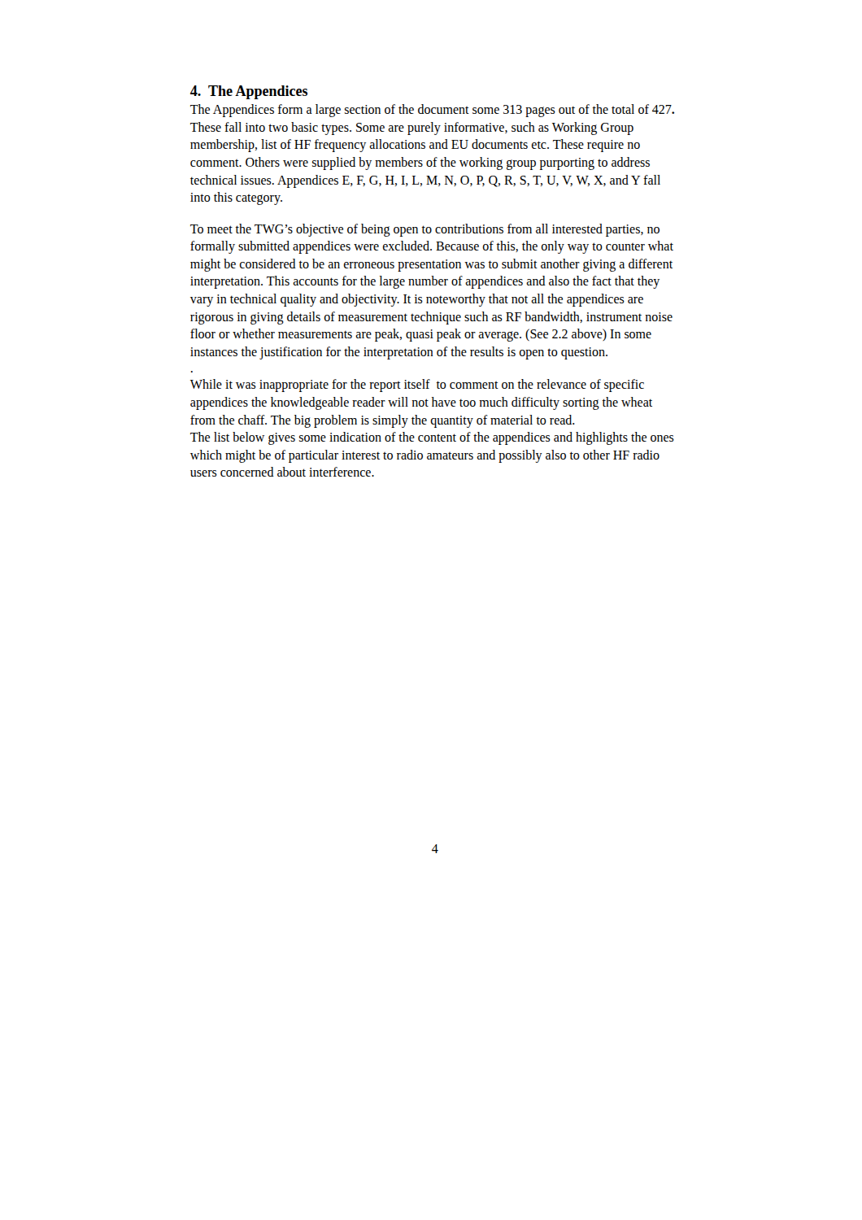4. The Appendices
The Appendices form a large section of the document some 313 pages out of the total of 427. These fall into two basic types. Some are purely informative, such as Working Group membership, list of HF frequency allocations and EU documents etc. These require no comment. Others were supplied by members of the working group purporting to address technical issues. Appendices E, F, G, H, I, L, M, N, O, P, Q, R, S, T, U, V, W, X, and Y fall into this category.
To meet the TWG’s objective of being open to contributions from all interested parties, no formally submitted appendices were excluded. Because of this, the only way to counter what might be considered to be an erroneous presentation was to submit another giving a different interpretation. This accounts for the large number of appendices and also the fact that they vary in technical quality and objectivity. It is noteworthy that not all the appendices are rigorous in giving details of measurement technique such as RF bandwidth, instrument noise floor or whether measurements are peak, quasi peak or average. (See 2.2 above) In some instances the justification for the interpretation of the results is open to question.
.
While it was inappropriate for the report itself to comment on the relevance of specific appendices the knowledgeable reader will not have too much difficulty sorting the wheat from the chaff. The big problem is simply the quantity of material to read.
The list below gives some indication of the content of the appendices and highlights the ones which might be of particular interest to radio amateurs and possibly also to other HF radio users concerned about interference.
4